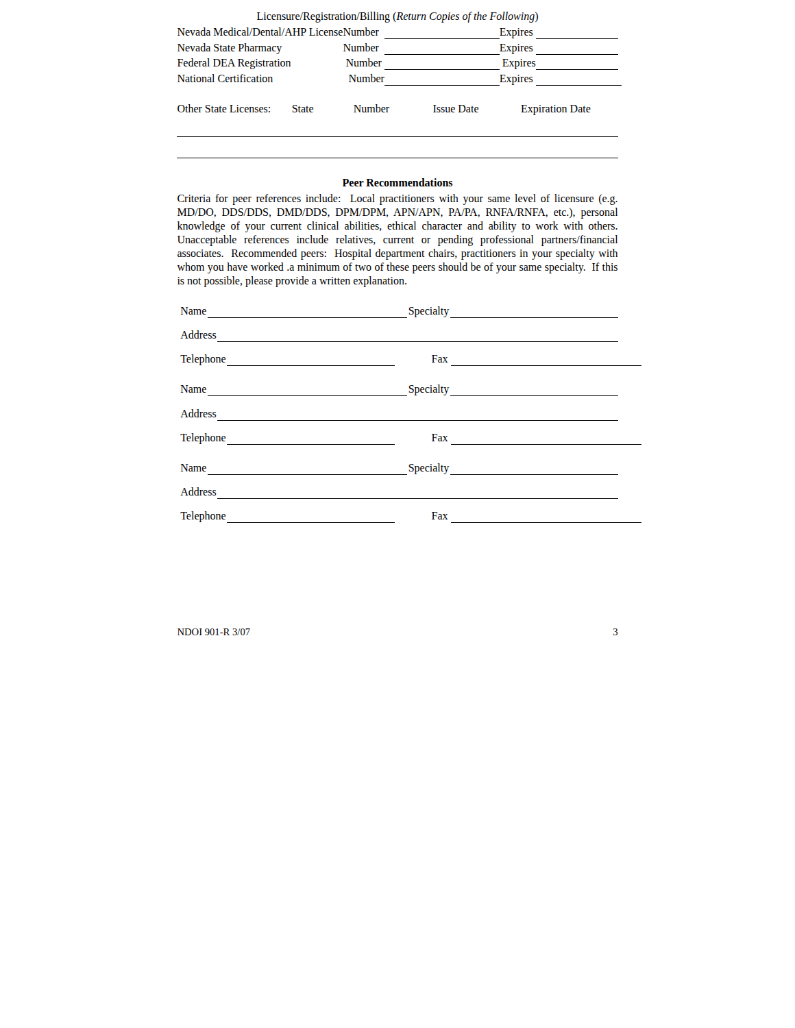Licensure/Registration/Billing (Return Copies of the Following)
| Nevada Medical/Dental/AHP License | Number | | Expires | |
| Nevada State Pharmacy | Number | | Expires | |
| Federal DEA Registration | Number | | Expires | |
| National Certification | Number | | Expires | |
| Other State Licenses: | State | Number | Issue Date | Expiration Date |
Peer Recommendations
Criteria for peer references include: Local practitioners with your same level of licensure (e.g. MD/DO, DDS/DDS, DMD/DDS, DPM/DPM, APN/APN, PA/PA, RNFA/RNFA, etc.), personal knowledge of your current clinical abilities, ethical character and ability to work with others. Unacceptable references include relatives, current or pending professional partners/financial associates. Recommended peers: Hospital department chairs, practitioners in your specialty with whom you have worked .a minimum of two of these peers should be of your same specialty. If this is not possible, please provide a written explanation.
Name Specialty
Address
Telephone Fax
Name Specialty
Address
Telephone Fax
Name Specialty
Address
Telephone Fax
NDOI 901-R 3/07 3